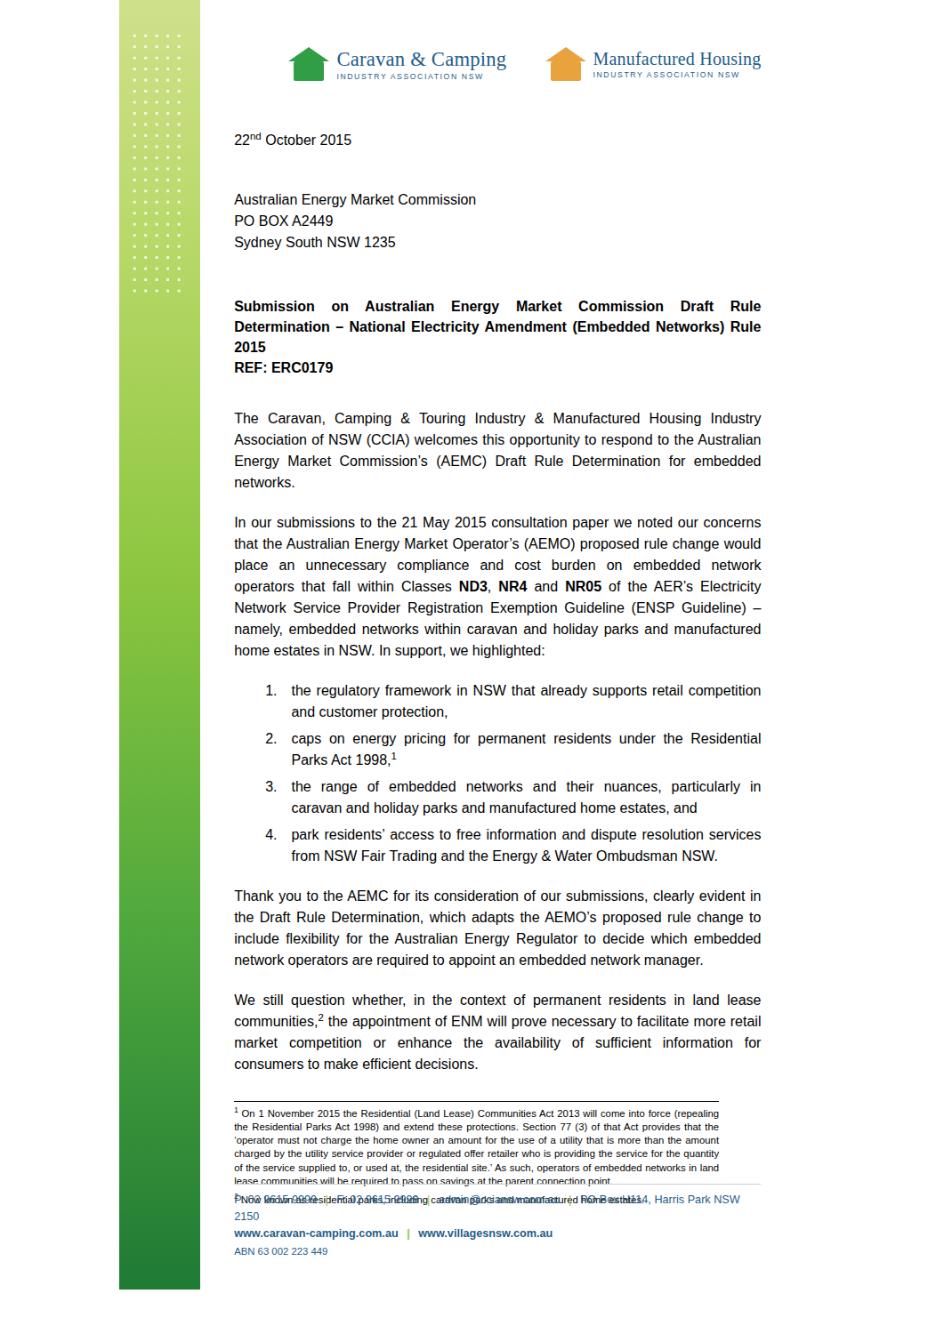Caravan & Camping
INDUSTRY ASSOCIATION NSW
Manufactured Housing
INDUSTRY ASSOCIATION NSW
22nd October 2015
Australian Energy Market Commission
PO BOX A2449
Sydney South NSW 1235
Submission on Australian Energy Market Commission Draft Rule Determination – National Electricity Amendment (Embedded Networks) Rule 2015
REF: ERC0179
The Caravan, Camping & Touring Industry & Manufactured Housing Industry Association of NSW (CCIA) welcomes this opportunity to respond to the Australian Energy Market Commission’s (AEMC) Draft Rule Determination for embedded networks.
In our submissions to the 21 May 2015 consultation paper we noted our concerns that the Australian Energy Market Operator’s (AEMO) proposed rule change would place an unnecessary compliance and cost burden on embedded network operators that fall within Classes ND3, NR4 and NR05 of the AER’s Electricity Network Service Provider Registration Exemption Guideline (ENSP Guideline) – namely, embedded networks within caravan and holiday parks and manufactured home estates in NSW. In support, we highlighted:
the regulatory framework in NSW that already supports retail competition and customer protection,
caps on energy pricing for permanent residents under the Residential Parks Act 1998,1
the range of embedded networks and their nuances, particularly in caravan and holiday parks and manufactured home estates, and
park residents’ access to free information and dispute resolution services from NSW Fair Trading and the Energy & Water Ombudsman NSW.
Thank you to the AEMC for its consideration of our submissions, clearly evident in the Draft Rule Determination, which adapts the AEMO’s proposed rule change to include flexibility for the Australian Energy Regulator to decide which embedded network operators are required to appoint an embedded network manager.
We still question whether, in the context of permanent residents in land lease communities,2 the appointment of ENM will prove necessary to facilitate more retail market competition or enhance the availability of sufficient information for consumers to make efficient decisions.
1 On 1 November 2015 the Residential (Land Lease) Communities Act 2013 will come into force (repealing the Residential Parks Act 1998) and extend these protections. Section 77 (3) of that Act provides that the ‘operator must not charge the home owner an amount for the use of a utility that is more than the amount charged by the utility service provider or regulated offer retailer who is providing the service for the quantity of the service supplied to, or used at, the residential site.’ As such, operators of embedded networks in land lease communities will be required to pass on savings at the parent connection point.
2 Now known as residential parks, including caravan parks and manufactured home estates.
P: 02 9615 9999 | F: 02 9615 9998 | admin@cciansw.com.au | PO Box H114, Harris Park NSW 2150
www.caravan-camping.com.au | www.villagesnsw.com.au
ABN 63 002 223 449